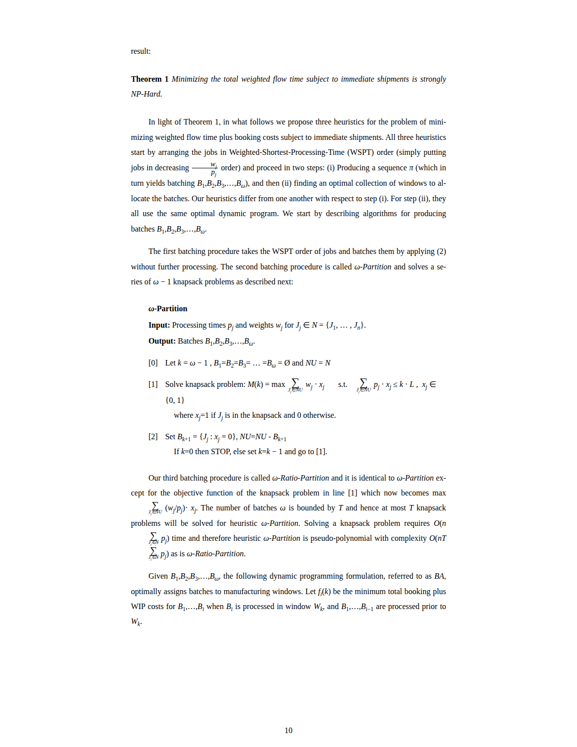result:
Theorem 1 Minimizing the total weighted flow time subject to immediate shipments is strongly NP-Hard.
In light of Theorem 1, in what follows we propose three heuristics for the problem of minimizing weighted flow time plus booking costs subject to immediate shipments. All three heuristics start by arranging the jobs in Weighted-Shortest-Processing-Time (WSPT) order (simply putting jobs in decreasing wj pj order) and proceed in two steps: (i) Producing a sequence π (which in turn yields batching B1,B2,B3,…,Bω), and then (ii) finding an optimal collection of windows to allocate the batches. Our heuristics differ from one another with respect to step (i). For step (ii), they all use the same optimal dynamic program. We start by describing algorithms for producing batches B1,B2,B3,…,Bω.
The first batching procedure takes the WSPT order of jobs and batches them by applying (2) without further processing. The second batching procedure is called ω-Partition and solves a series of ω − 1 knapsack problems as described next:
ω-Partition
Input: Processing times pj and weights wj for Jj ∈ N = {J1, … , Jn}.
Output: Batches B1,B2,B3,…,Bω.
[0] Let k = ω − 1 , B1=B2=B3= … =Bω = Ø and NU = N
[1] Solve knapsack problem: M(k) = max ∑Jj∈NU wj · xj s.t. ∑Jj∈NU pj · xj ≤ k · L , xj ∈ {0, 1} where xj=1 if Jj is in the knapsack and 0 otherwise.
[2] Set Bk+1 = {Jj : xj = 0}, NU=NU - Bk+1 If k=0 then STOP, else set k=k − 1 and go to [1].
Our third batching procedure is called ω-Ratio-Partition and it is identical to ω-Partition except for the objective function of the knapsack problem in line [1] which now becomes max ∑Jj∈NU (wj/pj)· xj. The number of batches ω is bounded by T and hence at most T knapsack problems will be solved for heuristic ω-Partition. Solving a knapsack problem requires O(n∑Jj∈N pj) time and therefore heuristic ω-Partition is pseudo-polynomial with complexity O(nT∑Jj∈N pj) as is ω-Ratio-Partition.
Given B1,B2,B3,…,Bω, the following dynamic programming formulation, referred to as BA, optimally assigns batches to manufacturing windows. Let fi(k) be the minimum total booking plus WIP costs for B1,…,Bi when Bi is processed in window Wk, and B1,…,Bi−1 are processed prior to Wk.
10